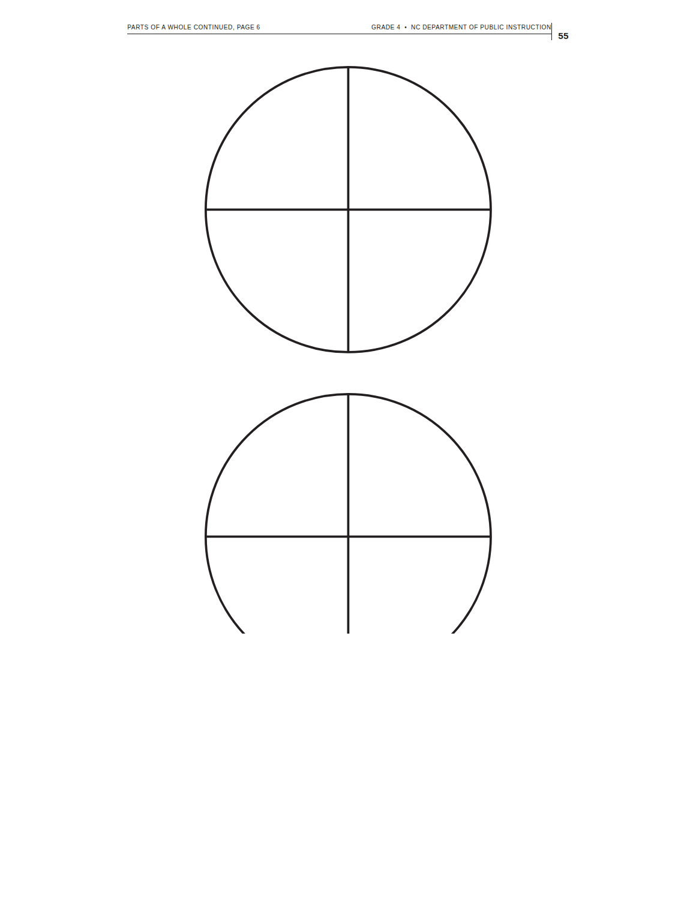Parts of a Whole Continued, Page 6
Grade 4 • NC Department of Public Instruction
55